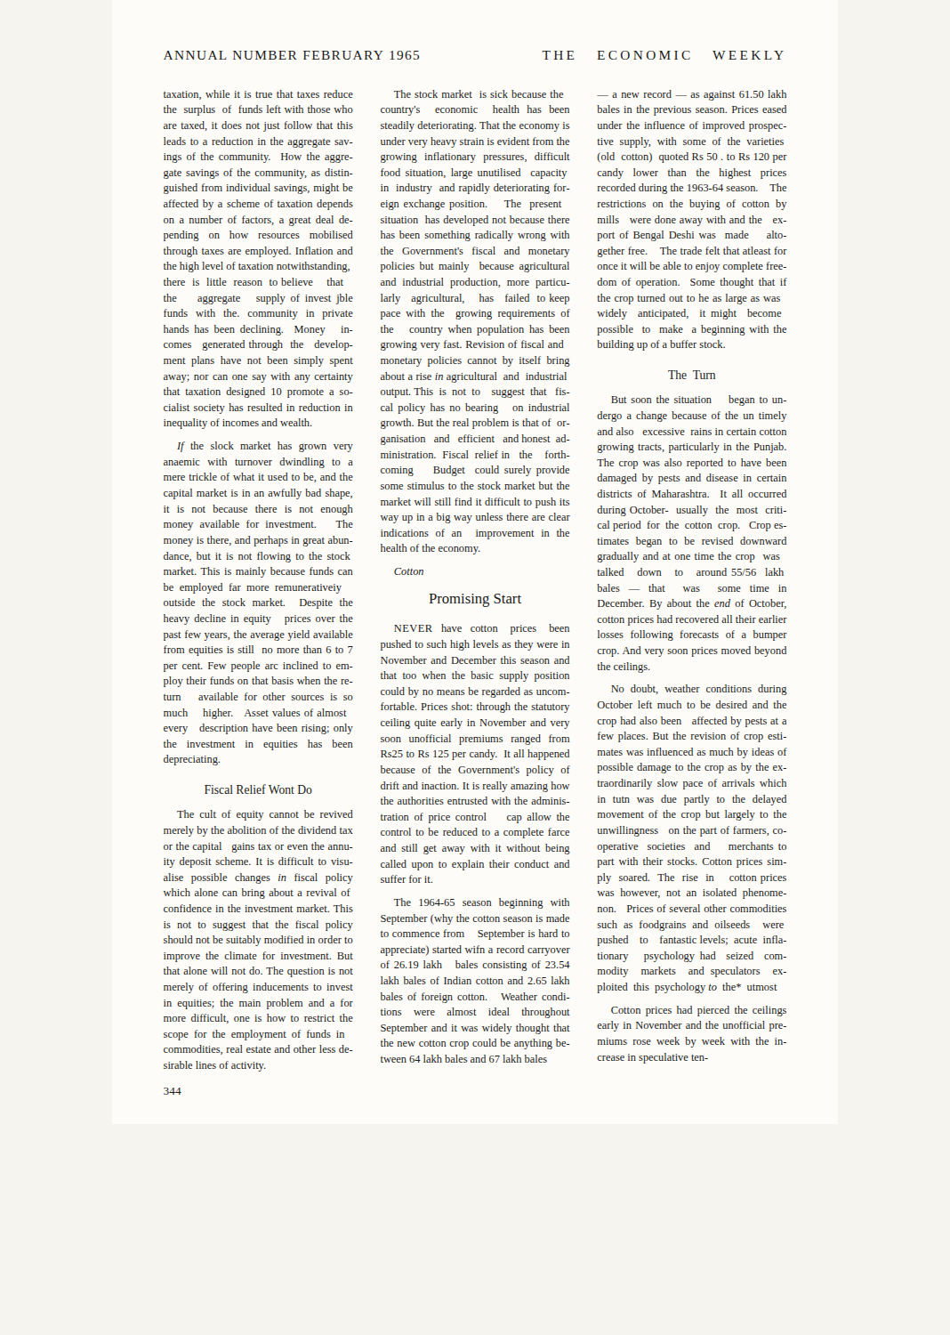ANNUAL NUMBER FEBRUARY 1965
THE ECONOMIC WEEKLY
taxation, while it is true that taxes reduce the surplus of funds left with those who are taxed, it does not just follow that this leads to a reduction in the aggregate savings of the community. How the aggregate savings of the community, as distinguished from individual savings, might be affected by a scheme of taxation depends on a number of factors, a great deal depending on how resources mobilised through taxes are employed. Inflation and the high level of taxation notwithstanding, there is little reason to believe that the aggregate supply of invest jble funds with the. community in private hands has been declining. Money incomes generated through the development plans have not been simply spent away; nor can one say with any certainty that taxation designed 10 promote a socialist society has resulted in reduction in inequality of incomes and wealth.
If the slock market has grown very anaemic with turnover dwindling to a mere trickle of what it used to be, and the capital market is in an awfully bad shape, it is not because there is not enough money available for investment. The money is there, and perhaps in great abundance, but it is not flowing to the stock market. This is mainly because funds can be employed far more remunerativeiy outside the stock market. Despite the heavy decline in equity prices over the past few years, the average yield available from equities is still no more than 6 to 7 per cent. Few people arc inclined to employ their funds on that basis when the return available for other sources is so much higher. Asset values of almost every description have been rising; only the investment in equities has been depreciating.
Fiscal Relief Wont Do
The cult of equity cannot be revived merely by the abolition of the dividend tax or the capital gains tax or even the annuity deposit scheme. It is difficult to visualise possible changes in fiscal policy which alone can bring about a revival of confidence in the investment market. This is not to suggest that the fiscal policy should not be suitably modified in order to improve the climate for investment. But that alone will not do. The question is not merely of offering inducements to invest in equities; the main problem and a for more difficult, one is how to restrict the scope for the employment of funds in commodities, real estate and other less desirable lines of activity.
The stock market is sick because the country's economic health has been steadily deteriorating. That the economy is under very heavy strain is evident from the growing inflationary pressures, difficult food situation, large unutilised capacity in industry and rapidly deteriorating foreign exchange position. The present situation has developed not because there has been something radically wrong with the Government's fiscal and monetary policies but mainly because agricultural and industrial production, more particularly agricultural, has failed to keep pace with the growing requirements of the country when population has been growing very fast. Revision of fiscal and monetary policies cannot by itself bring about a rise in agricultural and industrial output. This is not to suggest that fiscal policy has no bearing on industrial growth. But the real problem is that of organisation and efficient and honest administration. Fiscal relief in the forthcoming Budget could surely provide some stimulus to the stock market but the market will still find it difficult to push its way up in a big way unless there are clear indications of an improvement in the health of the economy.
Cotton
Promising Start
NEVER have cotton prices been pushed to such high levels as they were in November and December this season and that too when the basic supply position could by no means be regarded as uncomfortable. Prices shot: through the statutory ceiling quite early in November and very soon unofficial premiums ranged from Rs25 to Rs 125 per candy. It all happened because of the Government's policy of drift and inaction. It is really amazing how the authorities entrusted with the administration of price control cap allow the control to be reduced to a complete farce and still get away with it without being called upon to explain their conduct and suffer for it.
The 1964-65 season beginning with September (why the cotton season is made to commence from September is hard to appreciate) started wifn a record carryover of 26.19 lakh bales consisting of 23.54 lakh bales of Indian cotton and 2.65 lakh bales of foreign cotton. Weather conditions were almost ideal throughout September and it was widely thought that the new cotton crop could be anything between 64 lakh bales and 67 lakh bales
— a new record — as against 61.50 lakh bales in the previous season. Prices eased under the influence of improved prospective supply, with some of the varieties (old cotton) quoted Rs 50 . to Rs 120 per candy lower than the highest prices recorded during the 1963-64 season. The restrictions on the buying of cotton by mills were done away with and the export of Bengal Deshi was made altogether free. The trade felt that atleast for once it will be able to enjoy complete freedom of operation. Some thought that if the crop turned out to he as large as was widely anticipated, it might become possible to make a beginning with the building up of a buffer stock.
The Turn
But soon the situation began to undergo a change because of the un timely and also excessive rains in certain cotton growing tracts, particularly in the Punjab. The crop was also reported to have been damaged by pests and disease in certain districts of Maharashtra. It all occurred during October- usually the most critical period for the cotton crop. Crop estimates began to be revised downward gradually and at one time the crop was talked down to around 55/56 lakh bales — that was some time in December. By about the end of October, cotton prices had recovered all their earlier losses following forecasts of a bumper crop. And very soon prices moved beyond the ceilings.
No doubt, weather conditions during October left much to be desired and the crop had also been affected by pests at a few places. But the revision of crop estimates was influenced as much by ideas of possible damage to the crop as by the extraordinarily slow pace of arrivals which in tutn was due partly to the delayed movement of the crop but largely to the unwillingness on the part of farmers, cooperative societies and merchants to part with their stocks. Cotton prices simply soared. The rise in cotton prices was however, not an isolated phenomenon. Prices of several other commodities such as foodgrains and oilseeds were pushed to fantastic levels; acute inflationary psychology had seized commodity markets and speculators exploited this psychology to the* utmost
Cotton prices had pierced the ceilings early in November and the unofficial premiums rose week by week with the increase in speculative ten-
344